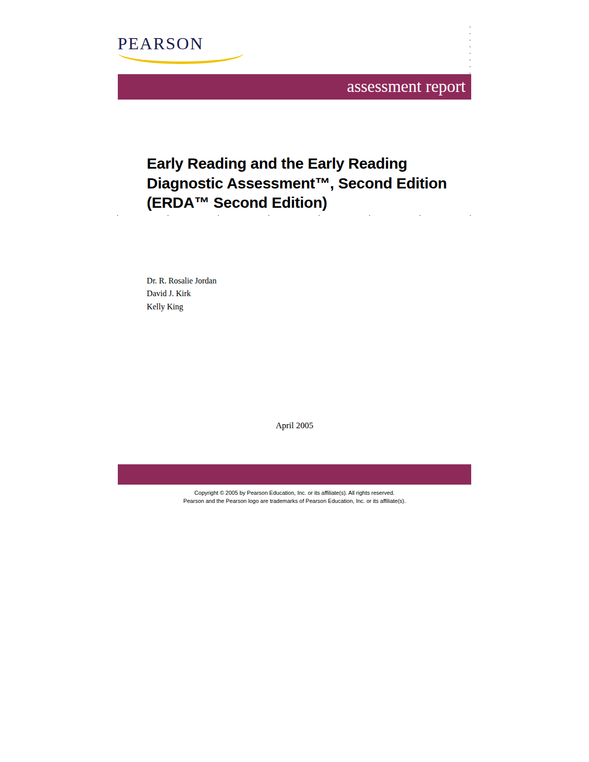.........
PEARSON
assessment report
Early Reading and the Early Reading Diagnostic Assessment™, Second Edition (ERDA™ Second Edition)
........
Dr. R. Rosalie Jordan
David J. Kirk
Kelly King
April 2005
Copyright © 2005 by Pearson Education, Inc. or its affiliate(s). All rights reserved.
Pearson and the Pearson logo are trademarks of Pearson Education, Inc. or its affiliate(s).